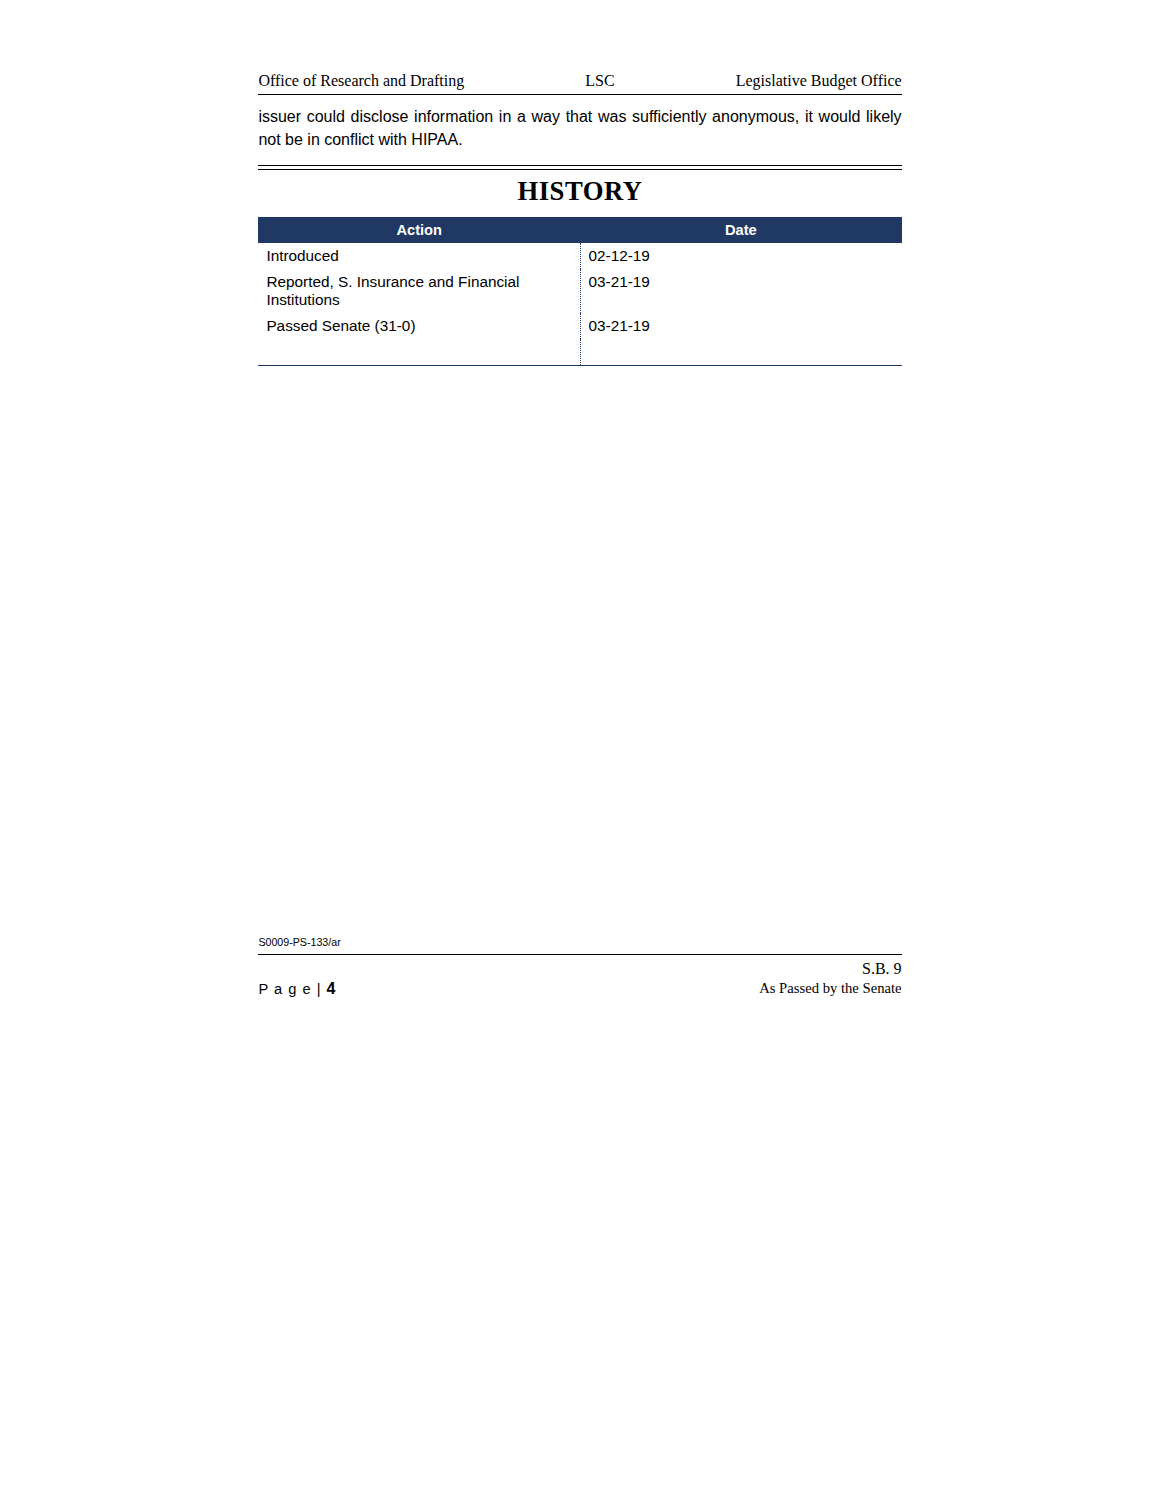Office of Research and Drafting
LSC
Legislative Budget Office
issuer could disclose information in a way that was sufficiently anonymous, it would likely not be in conflict with HIPAA.
HISTORY
| Action | Date |
| --- | --- |
| Introduced | 02-12-19 |
| Reported, S. Insurance and Financial Institutions | 03-21-19 |
| Passed Senate (31-0) | 03-21-19 |
S0009-PS-133/ar
P a g e | 4
S.B. 9
As Passed by the Senate